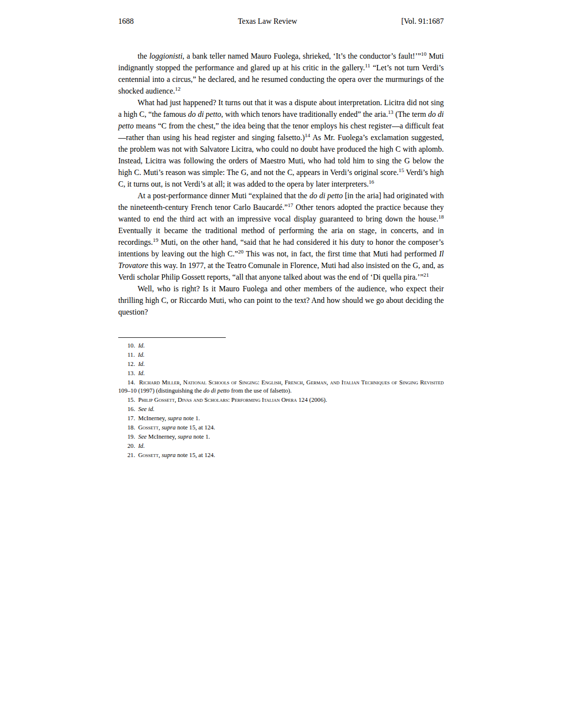1688 Texas Law Review [Vol. 91:1687
the loggionisti, a bank teller named Mauro Fuolega, shrieked, ‘It’s the conductor’s fault!’”10 Muti indignantly stopped the performance and glared up at his critic in the gallery.11 “Let’s not turn Verdi’s centennial into a circus,” he declared, and he resumed conducting the opera over the murmurings of the shocked audience.12
What had just happened? It turns out that it was a dispute about interpretation. Licitra did not sing a high C, “the famous do di petto, with which tenors have traditionally ended” the aria.13 (The term do di petto means “C from the chest,” the idea being that the tenor employs his chest register—a difficult feat—rather than using his head register and singing falsetto.)14 As Mr. Fuolega’s exclamation suggested, the problem was not with Salvatore Licitra, who could no doubt have produced the high C with aplomb. Instead, Licitra was following the orders of Maestro Muti, who had told him to sing the G below the high C. Muti’s reason was simple: The G, and not the C, appears in Verdi’s original score.15 Verdi’s high C, it turns out, is not Verdi’s at all; it was added to the opera by later interpreters.16
At a post-performance dinner Muti “explained that the do di petto [in the aria] had originated with the nineteenth-century French tenor Carlo Baucardé.”17 Other tenors adopted the practice because they wanted to end the third act with an impressive vocal display guaranteed to bring down the house.18 Eventually it became the traditional method of performing the aria on stage, in concerts, and in recordings.19 Muti, on the other hand, “said that he had considered it his duty to honor the composer’s intentions by leaving out the high C.”20 This was not, in fact, the first time that Muti had performed Il Trovatore this way. In 1977, at the Teatro Comunale in Florence, Muti had also insisted on the G, and, as Verdi scholar Philip Gossett reports, “all that anyone talked about was the end of ‘Di quella pira.’”21
Well, who is right? Is it Mauro Fuolega and other members of the audience, who expect their thrilling high C, or Riccardo Muti, who can point to the text? And how should we go about deciding the question?
Id.
Id.
Id.
Id.
Richard Miller, National Schools of Singing: English, French, German, and Italian Techniques of Singing Revisited 109–10 (1997) (distinguishing the do di petto from the use of falsetto).
Philip Gossett, Divas and Scholars: Performing Italian Opera 124 (2006).
See id.
McInerney, supra note 1.
Gossett, supra note 15, at 124.
See McInerney, supra note 1.
Id.
Gossett, supra note 15, at 124.